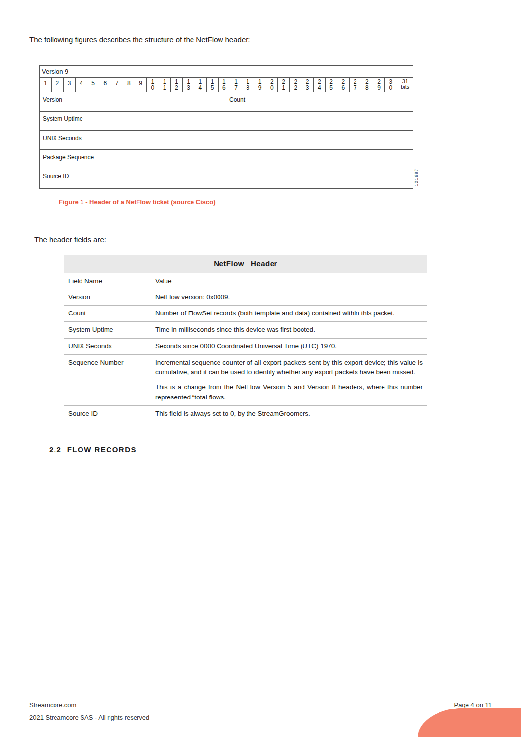The following figures describes the structure of the NetFlow header:
Version 9
1
2
3
4
5
6
7
8
9
1
0
1
1
1
2
1
3
1
4
1
5
1
6
1
7
1
8
1
9
2
0
2
1
2
2
2
3
2
4
2
5
2
6
2
7
2
8
2
9
3
0
31
bits
Version
Count
System Uptime
UNIX Seconds
Package Sequence
Source ID
121697
Figure 1 - Header of a NetFlow ticket (source Cisco)
The header fields are:
NetFlow Header
| Field Name | Value |
| Version | NetFlow version: 0x0009. |
| Count | Number of FlowSet records (both template and data) contained within this packet. |
| System Uptime | Time in milliseconds since this device was first booted. |
| UNIX Seconds | Seconds since 0000 Coordinated Universal Time (UTC) 1970. |
| Sequence Number | Incremental sequence counter of all export packets sent by this export device; this value is cumulative, and it can be used to identify whether any export packets have been missed. This is a change from the NetFlow Version 5 and Version 8 headers, where this number represented “total flows. |
| Source ID | This field is always set to 0, by the StreamGroomers. |
2.2 FLOW RECORDS
Streamcore.com Page 4 on 11
2021 Streamcore SAS - All rights reserved